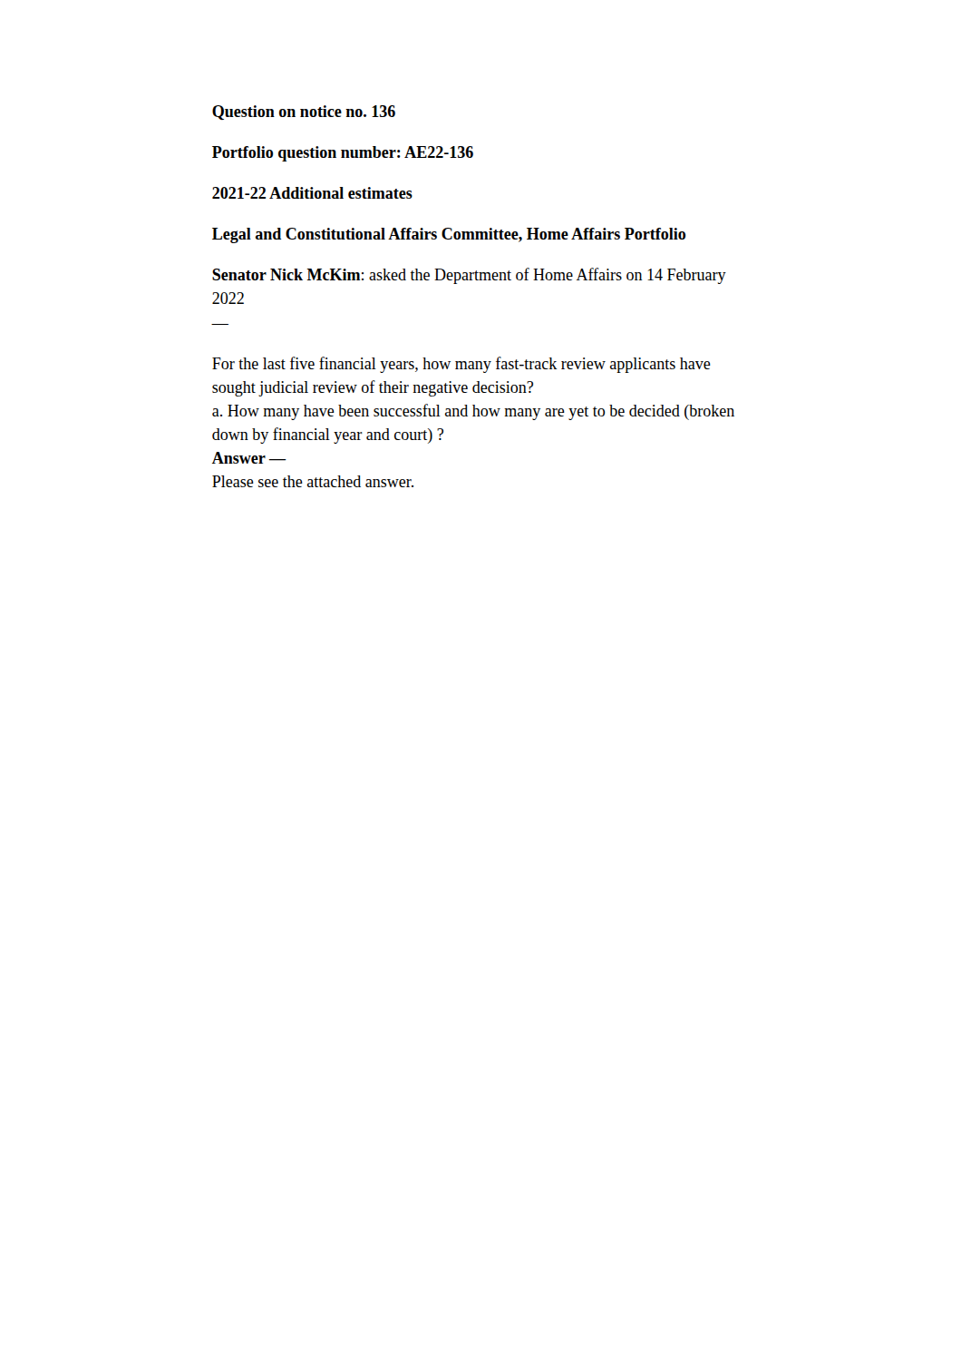Question on notice no. 136
Portfolio question number: AE22-136
2021-22 Additional estimates
Legal and Constitutional Affairs Committee, Home Affairs Portfolio
Senator Nick McKim: asked the Department of Home Affairs on 14 February 2022—
For the last five financial years, how many fast-track review applicants have sought judicial review of their negative decision?
a. How many have been successful and how many are yet to be decided (broken down by financial year and court) ?
Answer —
Please see the attached answer.